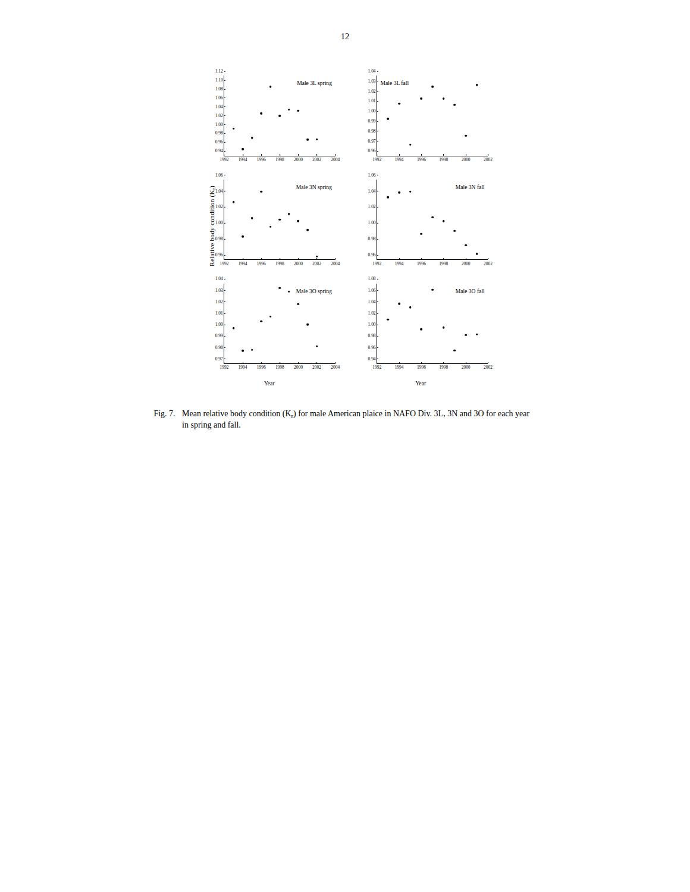12
Relative body condition (Kr)
Male 3L spring
0.94
0.96
0.98
1.00
1.02
1.04
1.06
1.08
1.10
1.12
1992
1994
1996
1998
2000
2002
2004
Male 3L fall
0.96
0.97
0.98
0.99
1.00
1.01
1.02
1.03
1.04
1992
1994
1996
1998
2000
2002
Male 3N spring
0.96
0.98
1.00
1.02
1.04
1.06
1992
1994
1996
1998
2000
2002
2004
Male 3N fall
0.96
0.98
1.00
1.02
1.04
1.06
1992
1994
1996
1998
2000
2002
Male 3O spring
0.97
0.98
0.99
1.00
1.01
1.02
1.03
1.04
1992
1994
1996
1998
2000
2002
2004
Male 3O fall
0.94
0.96
0.98
1.00
1.02
1.04
1.06
1.08
1992
1994
1996
1998
2000
2002
Year
Year
Fig. 7.
Mean relative body condition (Kr) for male American plaice in NAFO Div. 3L, 3N and 3O for each year in spring and fall.